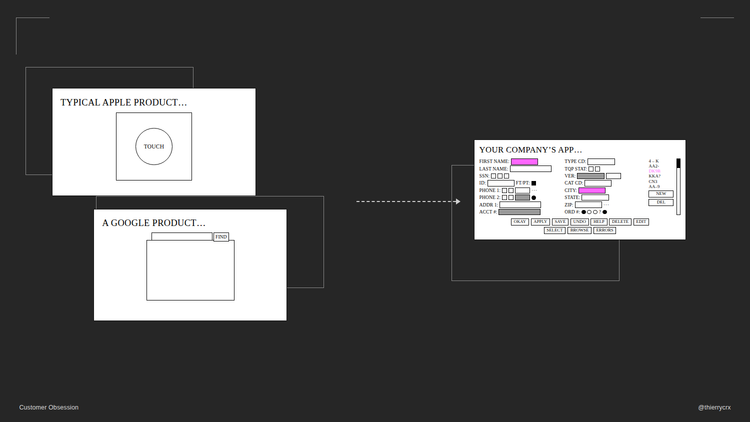TYPICAL APPLE PRODUCT…
TOUCH
A GOOGLE PRODUCT…
FIND
YOUR COMPANY’S APP…
FIRST NAME:
TYPE CD:
LAST NAME:
TQP STAT:
SSN:
VER:
ID: FT/PT:
CAT CD:
PHONE 1: ···
CITY:
PHONE 2:
STATE:
ADDR 1:
ZIP: ···
ACCT #:
ORD #: ?
4 – K
AA2-
DK9B
KKA?
CN3
AA–9
NEW DEL
OKAY APPLY SAVE UNDO HELP DELETE EDIT
SELECT BROWSE ERRORS
Customer Obsession @thierrycrx